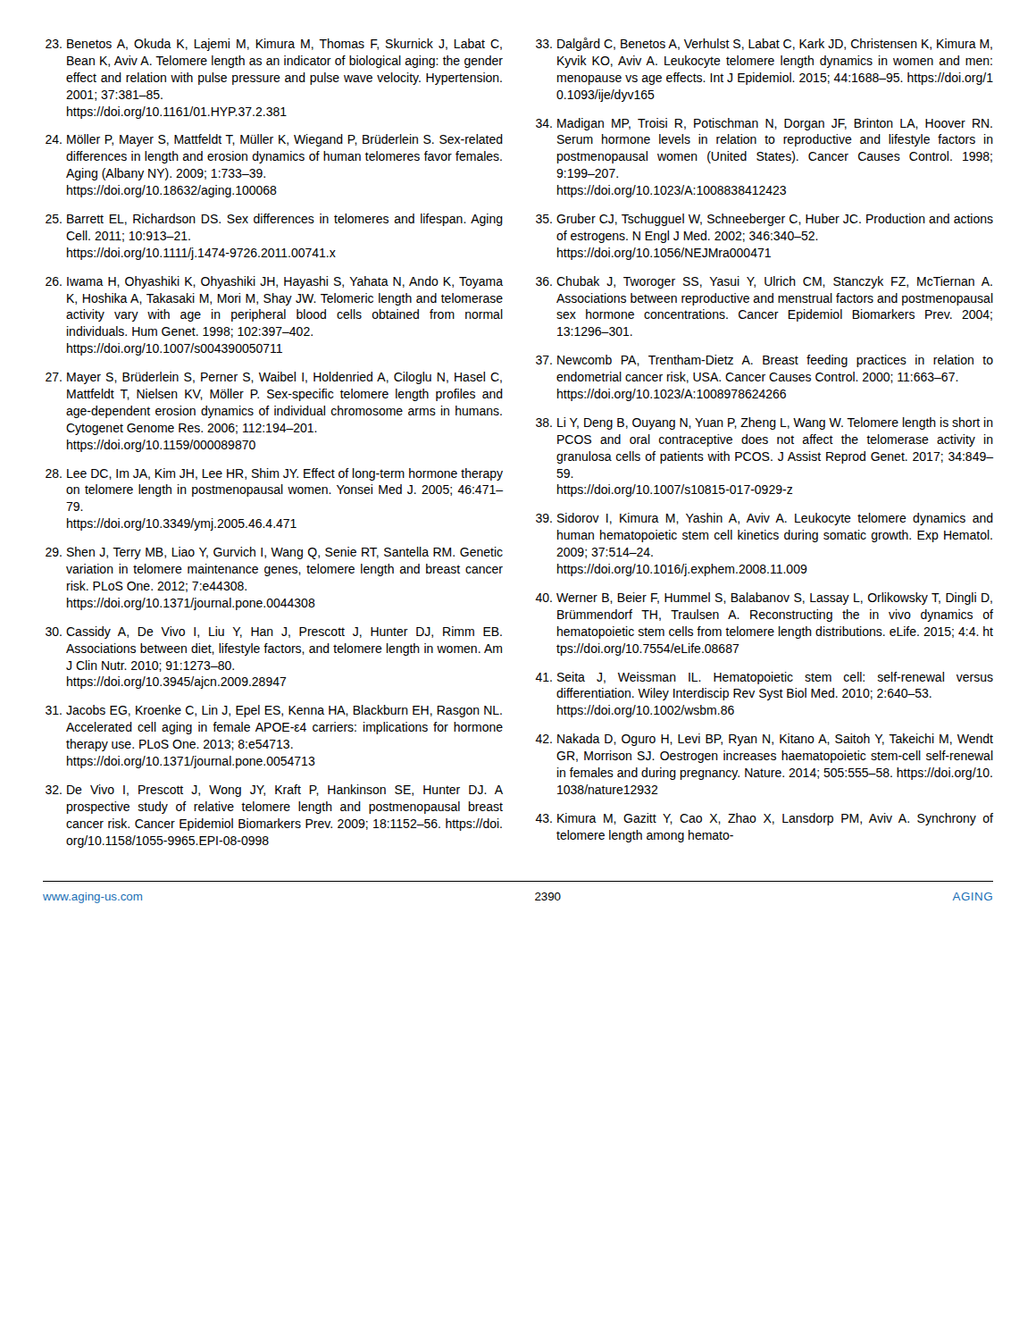Benetos A, Okuda K, Lajemi M, Kimura M, Thomas F, Skurnick J, Labat C, Bean K, Aviv A. Telomere length as an indicator of biological aging: the gender effect and relation with pulse pressure and pulse wave velocity. Hypertension. 2001; 37:381–85. https://doi.org/10.1161/01.HYP.37.2.381
Möller P, Mayer S, Mattfeldt T, Müller K, Wiegand P, Brüderlein S. Sex-related differences in length and erosion dynamics of human telomeres favor females. Aging (Albany NY). 2009; 1:733–39. https://doi.org/10.18632/aging.100068
Barrett EL, Richardson DS. Sex differences in telomeres and lifespan. Aging Cell. 2011; 10:913–21. https://doi.org/10.1111/j.1474-9726.2011.00741.x
Iwama H, Ohyashiki K, Ohyashiki JH, Hayashi S, Yahata N, Ando K, Toyama K, Hoshika A, Takasaki M, Mori M, Shay JW. Telomeric length and telomerase activity vary with age in peripheral blood cells obtained from normal individuals. Hum Genet. 1998; 102:397–402. https://doi.org/10.1007/s004390050711
Mayer S, Brüderlein S, Perner S, Waibel I, Holdenried A, Ciloglu N, Hasel C, Mattfeldt T, Nielsen KV, Möller P. Sex-specific telomere length profiles and age-dependent erosion dynamics of individual chromosome arms in humans. Cytogenet Genome Res. 2006; 112:194–201. https://doi.org/10.1159/000089870
Lee DC, Im JA, Kim JH, Lee HR, Shim JY. Effect of long-term hormone therapy on telomere length in postmenopausal women. Yonsei Med J. 2005; 46:471–79. https://doi.org/10.3349/ymj.2005.46.4.471
Shen J, Terry MB, Liao Y, Gurvich I, Wang Q, Senie RT, Santella RM. Genetic variation in telomere maintenance genes, telomere length and breast cancer risk. PLoS One. 2012; 7:e44308. https://doi.org/10.1371/journal.pone.0044308
Cassidy A, De Vivo I, Liu Y, Han J, Prescott J, Hunter DJ, Rimm EB. Associations between diet, lifestyle factors, and telomere length in women. Am J Clin Nutr. 2010; 91:1273–80. https://doi.org/10.3945/ajcn.2009.28947
Jacobs EG, Kroenke C, Lin J, Epel ES, Kenna HA, Blackburn EH, Rasgon NL. Accelerated cell aging in female APOE-ε4 carriers: implications for hormone therapy use. PLoS One. 2013; 8:e54713. https://doi.org/10.1371/journal.pone.0054713
De Vivo I, Prescott J, Wong JY, Kraft P, Hankinson SE, Hunter DJ. A prospective study of relative telomere length and postmenopausal breast cancer risk. Cancer Epidemiol Biomarkers Prev. 2009; 18:1152–56. https://doi.org/10.1158/1055-9965.EPI-08-0998
Dalgård C, Benetos A, Verhulst S, Labat C, Kark JD, Christensen K, Kimura M, Kyvik KO, Aviv A. Leukocyte telomere length dynamics in women and men: menopause vs age effects. Int J Epidemiol. 2015; 44:1688–95. https://doi.org/10.1093/ije/dyv165
Madigan MP, Troisi R, Potischman N, Dorgan JF, Brinton LA, Hoover RN. Serum hormone levels in relation to reproductive and lifestyle factors in postmenopausal women (United States). Cancer Causes Control. 1998; 9:199–207. https://doi.org/10.1023/A:1008838412423
Gruber CJ, Tschugguel W, Schneeberger C, Huber JC. Production and actions of estrogens. N Engl J Med. 2002; 346:340–52. https://doi.org/10.1056/NEJMra000471
Chubak J, Tworoger SS, Yasui Y, Ulrich CM, Stanczyk FZ, McTiernan A. Associations between reproductive and menstrual factors and postmenopausal sex hormone concentrations. Cancer Epidemiol Biomarkers Prev. 2004; 13:1296–301.
Newcomb PA, Trentham-Dietz A. Breast feeding practices in relation to endometrial cancer risk, USA. Cancer Causes Control. 2000; 11:663–67. https://doi.org/10.1023/A:1008978624266
Li Y, Deng B, Ouyang N, Yuan P, Zheng L, Wang W. Telomere length is short in PCOS and oral contraceptive does not affect the telomerase activity in granulosa cells of patients with PCOS. J Assist Reprod Genet. 2017; 34:849–59. https://doi.org/10.1007/s10815-017-0929-z
Sidorov I, Kimura M, Yashin A, Aviv A. Leukocyte telomere dynamics and human hematopoietic stem cell kinetics during somatic growth. Exp Hematol. 2009; 37:514–24. https://doi.org/10.1016/j.exphem.2008.11.009
Werner B, Beier F, Hummel S, Balabanov S, Lassay L, Orlikowsky T, Dingli D, Brümmendorf TH, Traulsen A. Reconstructing the in vivo dynamics of hematopoietic stem cells from telomere length distributions. eLife. 2015; 4:4. https://doi.org/10.7554/eLife.08687
Seita J, Weissman IL. Hematopoietic stem cell: self-renewal versus differentiation. Wiley Interdiscip Rev Syst Biol Med. 2010; 2:640–53. https://doi.org/10.1002/wsbm.86
Nakada D, Oguro H, Levi BP, Ryan N, Kitano A, Saitoh Y, Takeichi M, Wendt GR, Morrison SJ. Oestrogen increases haematopoietic stem-cell self-renewal in females and during pregnancy. Nature. 2014; 505:555–58. https://doi.org/10.1038/nature12932
Kimura M, Gazitt Y, Cao X, Zhao X, Lansdorp PM, Aviv A. Synchrony of telomere length among hemato-
www.aging-us.com 2390 AGING